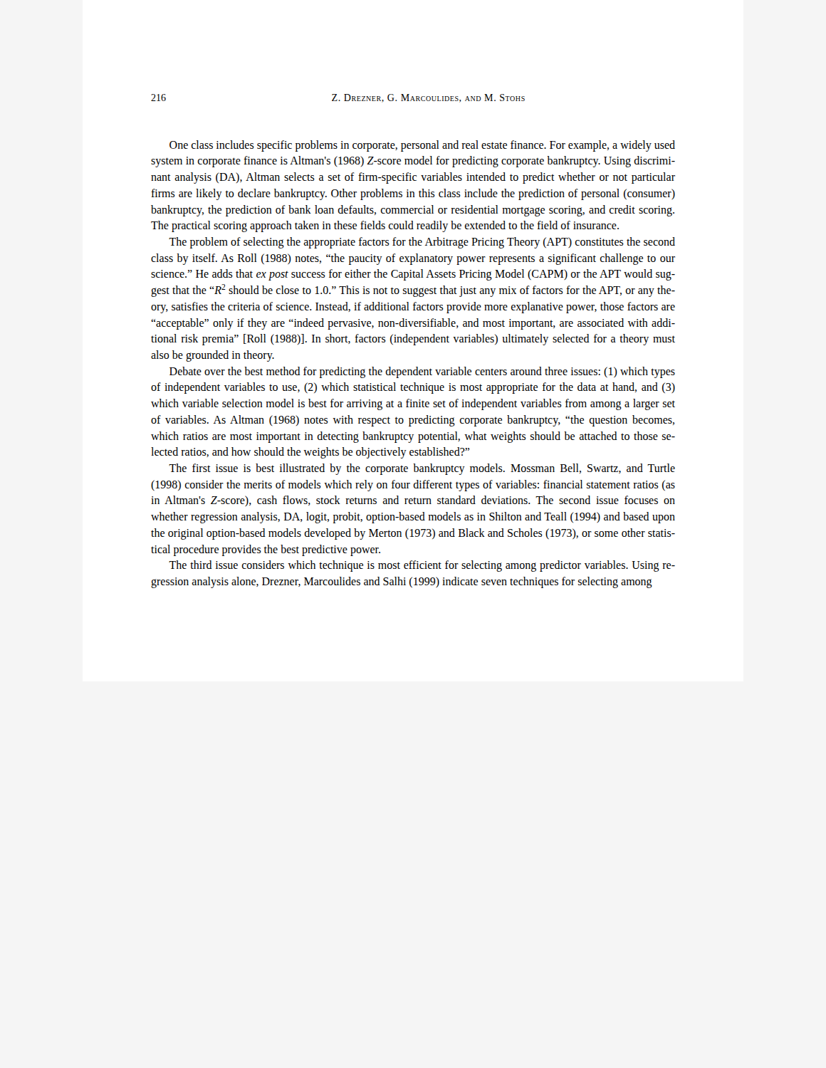216 Z. Drezner, G. Marcoulides, and M. Stohs
One class includes specific problems in corporate, personal and real estate finance. For example, a widely used system in corporate finance is Altman's (1968) Z-score model for predicting corporate bankruptcy. Using discriminant analysis (DA), Altman selects a set of firm-specific variables intended to predict whether or not particular firms are likely to declare bankruptcy. Other problems in this class include the prediction of personal (consumer) bankruptcy, the prediction of bank loan defaults, commercial or residential mortgage scoring, and credit scoring. The practical scoring approach taken in these fields could readily be extended to the field of insurance.
The problem of selecting the appropriate factors for the Arbitrage Pricing Theory (APT) constitutes the second class by itself. As Roll (1988) notes, “the paucity of explanatory power represents a significant challenge to our science.” He adds that ex post success for either the Capital Assets Pricing Model (CAPM) or the APT would suggest that the “R2 should be close to 1.0.” This is not to suggest that just any mix of factors for the APT, or any theory, satisfies the criteria of science. Instead, if additional factors provide more explanative power, those factors are “acceptable” only if they are “indeed pervasive, non-diversifiable, and most important, are associated with additional risk premia” [Roll (1988)]. In short, factors (independent variables) ultimately selected for a theory must also be grounded in theory.
Debate over the best method for predicting the dependent variable centers around three issues: (1) which types of independent variables to use, (2) which statistical technique is most appropriate for the data at hand, and (3) which variable selection model is best for arriving at a finite set of independent variables from among a larger set of variables. As Altman (1968) notes with respect to predicting corporate bankruptcy, “the question becomes, which ratios are most important in detecting bankruptcy potential, what weights should be attached to those selected ratios, and how should the weights be objectively established?”
The first issue is best illustrated by the corporate bankruptcy models. Mossman Bell, Swartz, and Turtle (1998) consider the merits of models which rely on four different types of variables: financial statement ratios (as in Altman's Z-score), cash flows, stock returns and return standard deviations. The second issue focuses on whether regression analysis, DA, logit, probit, option-based models as in Shilton and Teall (1994) and based upon the original option-based models developed by Merton (1973) and Black and Scholes (1973), or some other statistical procedure provides the best predictive power.
The third issue considers which technique is most efficient for selecting among predictor variables. Using regression analysis alone, Drezner, Marcoulides and Salhi (1999) indicate seven techniques for selecting among